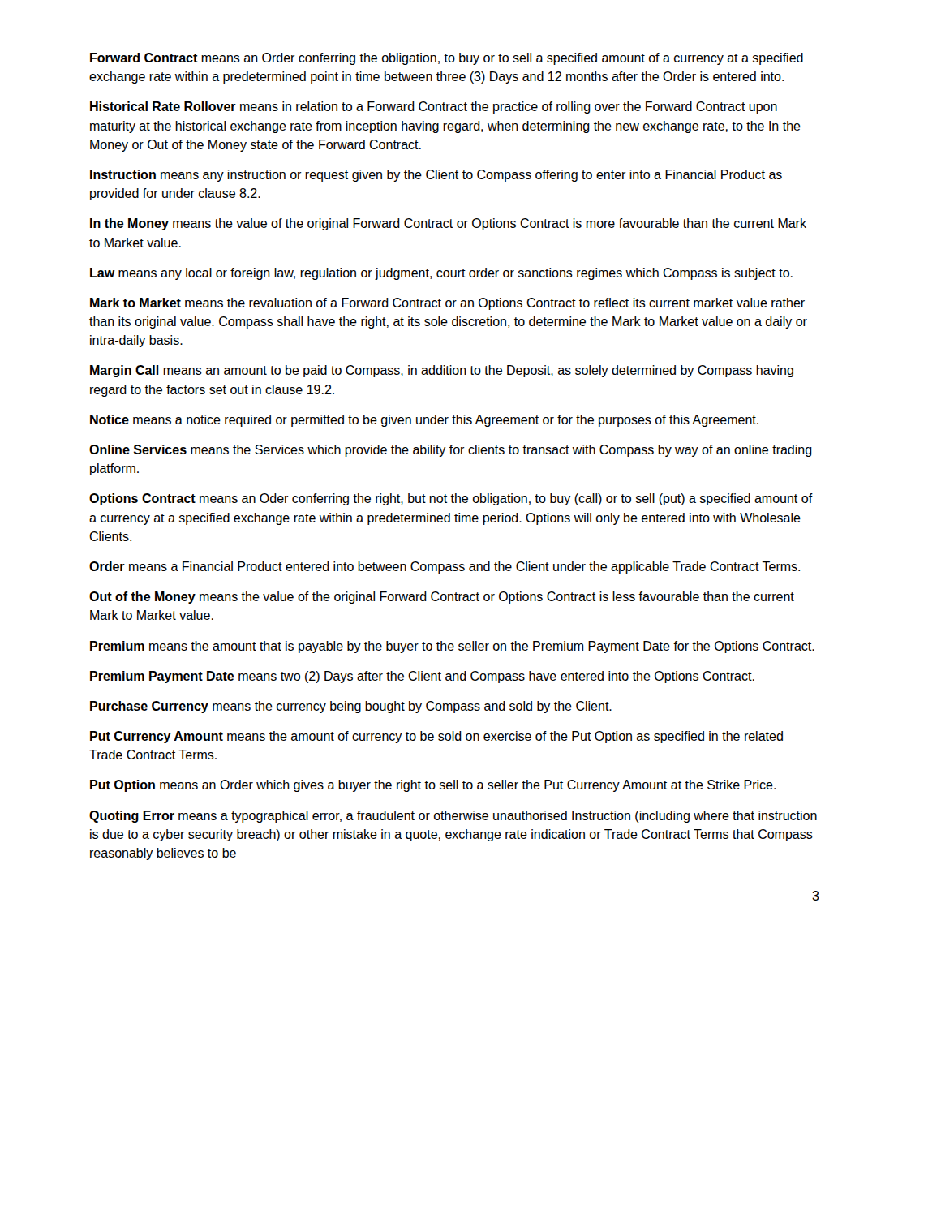Forward Contract means an Order conferring the obligation, to buy or to sell a specified amount of a currency at a specified exchange rate within a predetermined point in time between three (3) Days and 12 months after the Order is entered into.
Historical Rate Rollover means in relation to a Forward Contract the practice of rolling over the Forward Contract upon maturity at the historical exchange rate from inception having regard, when determining the new exchange rate, to the In the Money or Out of the Money state of the Forward Contract.
Instruction means any instruction or request given by the Client to Compass offering to enter into a Financial Product as provided for under clause 8.2.
In the Money means the value of the original Forward Contract or Options Contract is more favourable than the current Mark to Market value.
Law means any local or foreign law, regulation or judgment, court order or sanctions regimes which Compass is subject to.
Mark to Market means the revaluation of a Forward Contract or an Options Contract to reflect its current market value rather than its original value. Compass shall have the right, at its sole discretion, to determine the Mark to Market value on a daily or intra-daily basis.
Margin Call means an amount to be paid to Compass, in addition to the Deposit, as solely determined by Compass having regard to the factors set out in clause 19.2.
Notice means a notice required or permitted to be given under this Agreement or for the purposes of this Agreement.
Online Services means the Services which provide the ability for clients to transact with Compass by way of an online trading platform.
Options Contract means an Oder conferring the right, but not the obligation, to buy (call) or to sell (put) a specified amount of a currency at a specified exchange rate within a predetermined time period. Options will only be entered into with Wholesale Clients.
Order means a Financial Product entered into between Compass and the Client under the applicable Trade Contract Terms.
Out of the Money means the value of the original Forward Contract or Options Contract is less favourable than the current Mark to Market value.
Premium means the amount that is payable by the buyer to the seller on the Premium Payment Date for the Options Contract.
Premium Payment Date means two (2) Days after the Client and Compass have entered into the Options Contract.
Purchase Currency means the currency being bought by Compass and sold by the Client.
Put Currency Amount means the amount of currency to be sold on exercise of the Put Option as specified in the related Trade Contract Terms.
Put Option means an Order which gives a buyer the right to sell to a seller the Put Currency Amount at the Strike Price.
Quoting Error means a typographical error, a fraudulent or otherwise unauthorised Instruction (including where that instruction is due to a cyber security breach) or other mistake in a quote, exchange rate indication or Trade Contract Terms that Compass reasonably believes to be
3